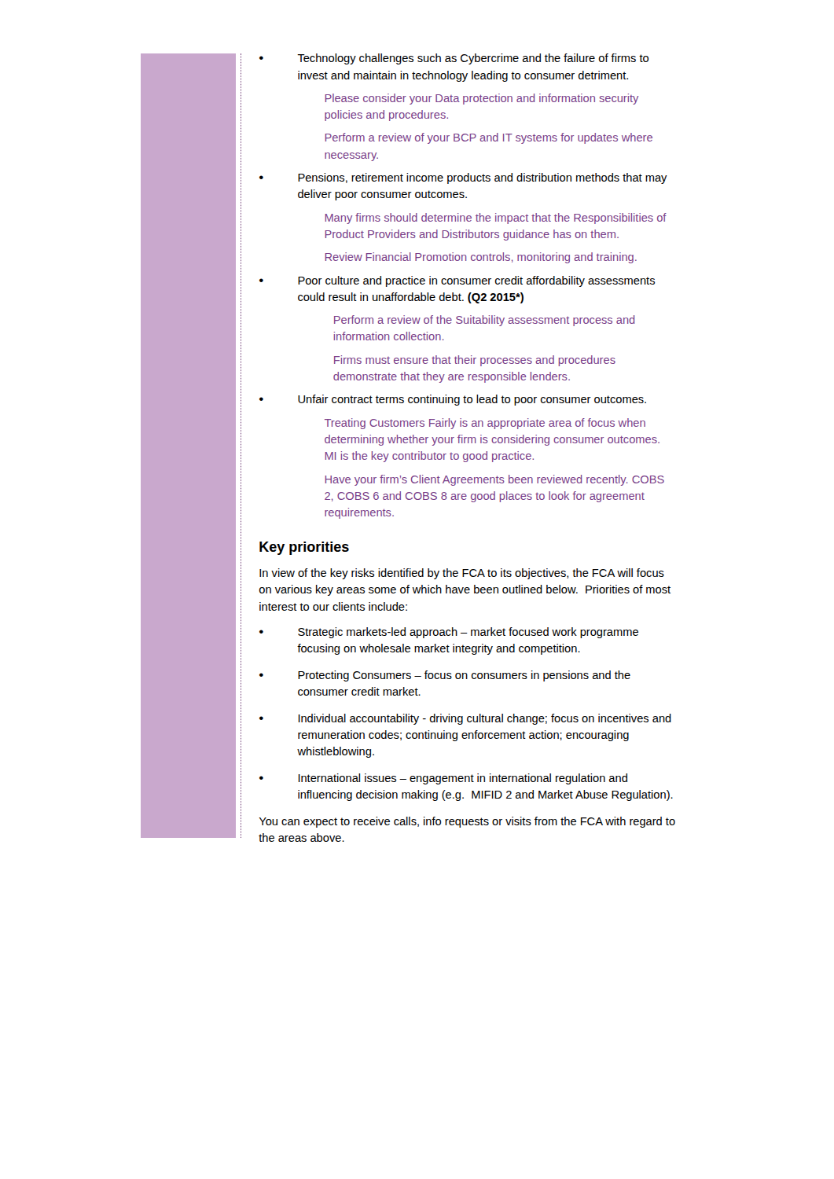Technology challenges such as Cybercrime and the failure of firms to invest and maintain in technology leading to consumer detriment.
Please consider your Data protection and information security policies and procedures.
Perform a review of your BCP and IT systems for updates where necessary.
Pensions, retirement income products and distribution methods that may deliver poor consumer outcomes.
Many firms should determine the impact that the Responsibilities of Product Providers and Distributors guidance has on them.
Review Financial Promotion controls, monitoring and training.
Poor culture and practice in consumer credit affordability assessments could result in unaffordable debt. (Q2 2015*)
Perform a review of the Suitability assessment process and information collection.
Firms must ensure that their processes and procedures demonstrate that they are responsible lenders.
Unfair contract terms continuing to lead to poor consumer outcomes.
Treating Customers Fairly is an appropriate area of focus when determining whether your firm is considering consumer outcomes. MI is the key contributor to good practice.
Have your firm’s Client Agreements been reviewed recently. COBS 2, COBS 6 and COBS 8 are good places to look for agreement requirements.
Key priorities
In view of the key risks identified by the FCA to its objectives, the FCA will focus on various key areas some of which have been outlined below. Priorities of most interest to our clients include:
Strategic markets-led approach – market focused work programme focusing on wholesale market integrity and competition.
Protecting Consumers – focus on consumers in pensions and the consumer credit market.
Individual accountability - driving cultural change; focus on incentives and remuneration codes; continuing enforcement action; encouraging whistleblowing.
International issues – engagement in international regulation and influencing decision making (e.g. MIFID 2 and Market Abuse Regulation).
You can expect to receive calls, info requests or visits from the FCA with regard to the areas above.